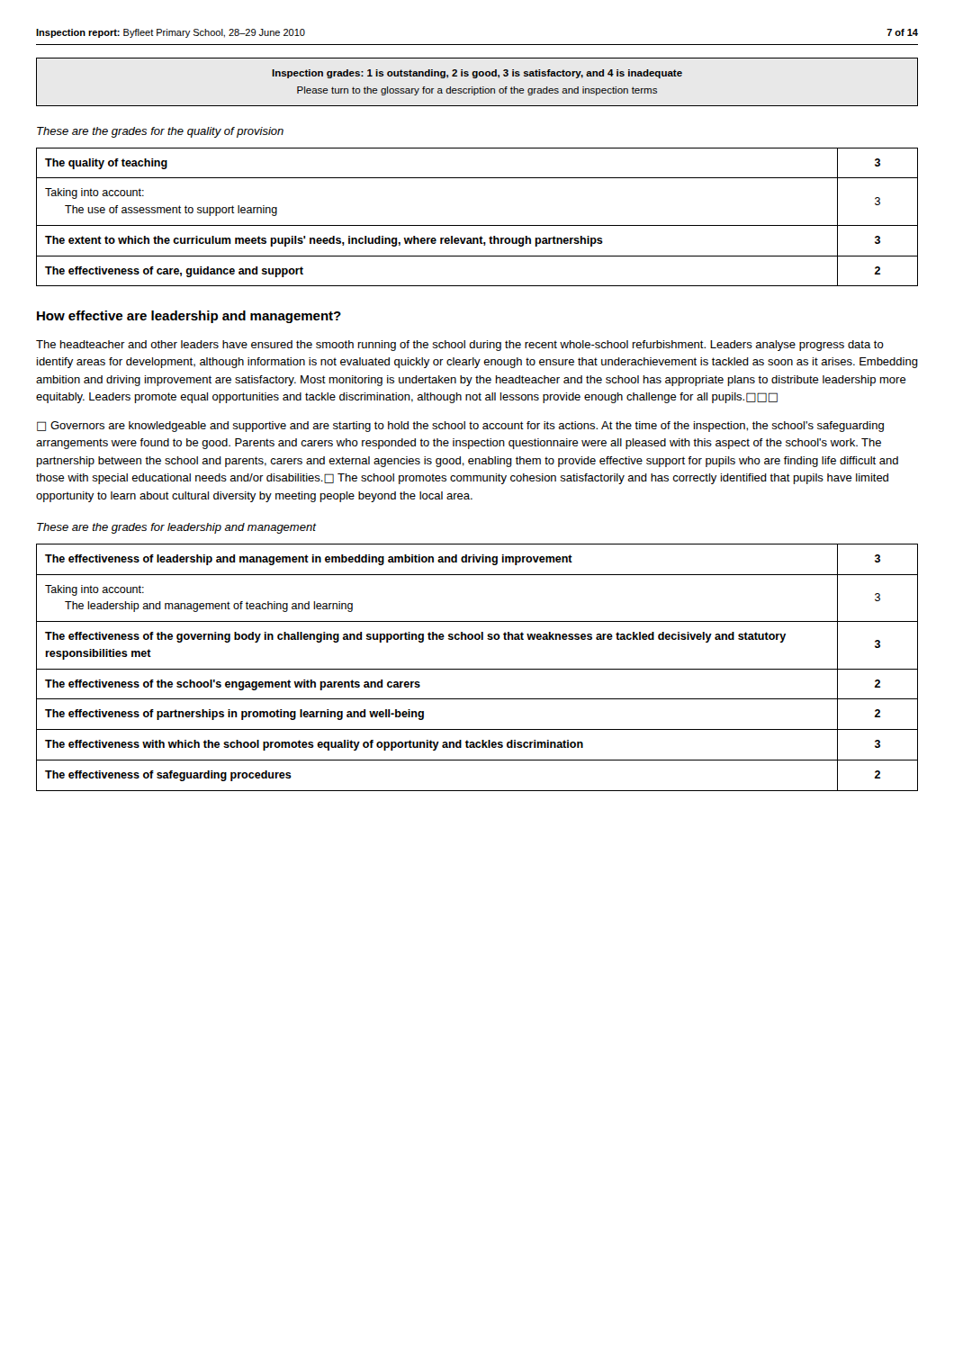Inspection report: Byfleet Primary School, 28–29 June 2010
7 of 14
Inspection grades: 1 is outstanding, 2 is good, 3 is satisfactory, and 4 is inadequate
Please turn to the glossary for a description of the grades and inspection terms
These are the grades for the quality of provision
| The quality of teaching | 3 |
| Taking into account: The use of assessment to support learning | 3 |
| The extent to which the curriculum meets pupils' needs, including, where relevant, through partnerships | 3 |
| The effectiveness of care, guidance and support | 2 |
How effective are leadership and management?
The headteacher and other leaders have ensured the smooth running of the school during the recent whole-school refurbishment. Leaders analyse progress data to identify areas for development, although information is not evaluated quickly or clearly enough to ensure that underachievement is tackled as soon as it arises. Embedding ambition and driving improvement are satisfactory. Most monitoring is undertaken by the headteacher and the school has appropriate plans to distribute leadership more equitably. Leaders promote equal opportunities and tackle discrimination, although not all lessons provide enough challenge for all pupils.□□□
□ Governors are knowledgeable and supportive and are starting to hold the school to account for its actions. At the time of the inspection, the school's safeguarding arrangements were found to be good. Parents and carers who responded to the inspection questionnaire were all pleased with this aspect of the school's work. The partnership between the school and parents, carers and external agencies is good, enabling them to provide effective support for pupils who are finding life difficult and those with special educational needs and/or disabilities.□ The school promotes community cohesion satisfactorily and has correctly identified that pupils have limited opportunity to learn about cultural diversity by meeting people beyond the local area.
These are the grades for leadership and management
| The effectiveness of leadership and management in embedding ambition and driving improvement | 3 |
| Taking into account: The leadership and management of teaching and learning | 3 |
| The effectiveness of the governing body in challenging and supporting the school so that weaknesses are tackled decisively and statutory responsibilities met | 3 |
| The effectiveness of the school's engagement with parents and carers | 2 |
| The effectiveness of partnerships in promoting learning and well-being | 2 |
| The effectiveness with which the school promotes equality of opportunity and tackles discrimination | 3 |
| The effectiveness of safeguarding procedures | 2 |